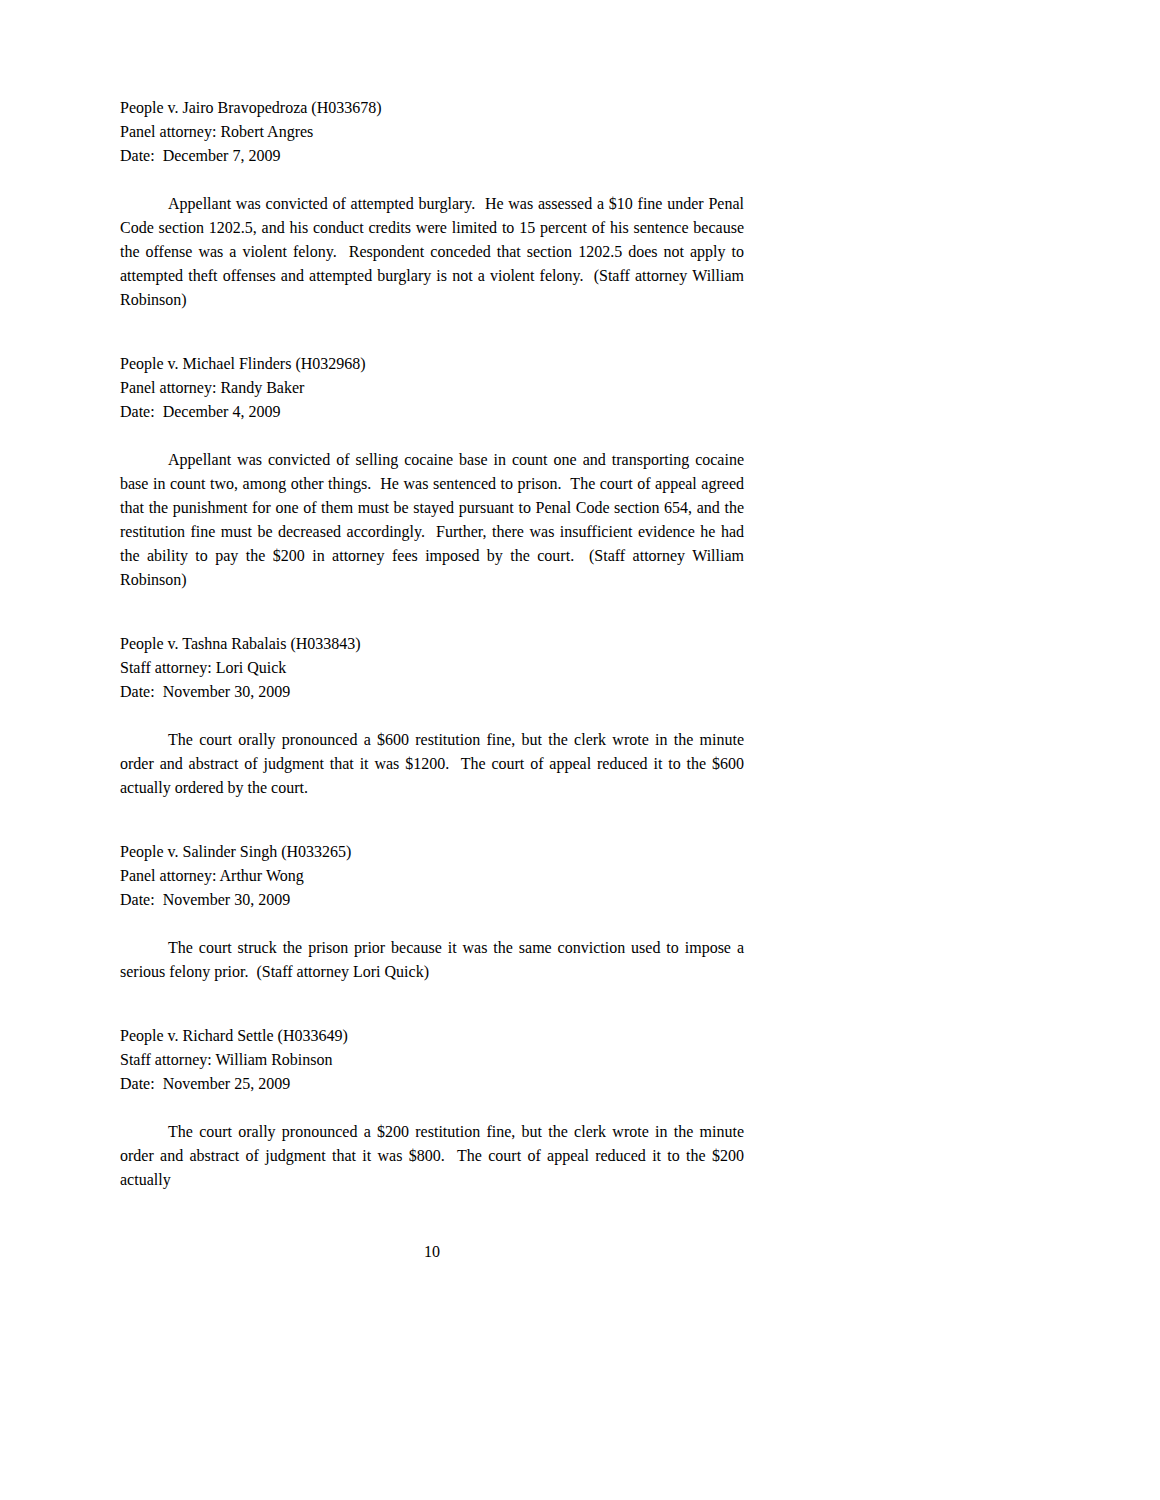People v. Jairo Bravopedroza (H033678)
Panel attorney: Robert Angres
Date: December 7, 2009
Appellant was convicted of attempted burglary. He was assessed a $10 fine under Penal Code section 1202.5, and his conduct credits were limited to 15 percent of his sentence because the offense was a violent felony. Respondent conceded that section 1202.5 does not apply to attempted theft offenses and attempted burglary is not a violent felony. (Staff attorney William Robinson)
People v. Michael Flinders (H032968)
Panel attorney: Randy Baker
Date: December 4, 2009
Appellant was convicted of selling cocaine base in count one and transporting cocaine base in count two, among other things. He was sentenced to prison. The court of appeal agreed that the punishment for one of them must be stayed pursuant to Penal Code section 654, and the restitution fine must be decreased accordingly. Further, there was insufficient evidence he had the ability to pay the $200 in attorney fees imposed by the court. (Staff attorney William Robinson)
People v. Tashna Rabalais (H033843)
Staff attorney: Lori Quick
Date: November 30, 2009
The court orally pronounced a $600 restitution fine, but the clerk wrote in the minute order and abstract of judgment that it was $1200. The court of appeal reduced it to the $600 actually ordered by the court.
People v. Salinder Singh (H033265)
Panel attorney: Arthur Wong
Date: November 30, 2009
The court struck the prison prior because it was the same conviction used to impose a serious felony prior. (Staff attorney Lori Quick)
People v. Richard Settle (H033649)
Staff attorney: William Robinson
Date: November 25, 2009
The court orally pronounced a $200 restitution fine, but the clerk wrote in the minute order and abstract of judgment that it was $800. The court of appeal reduced it to the $200 actually
10